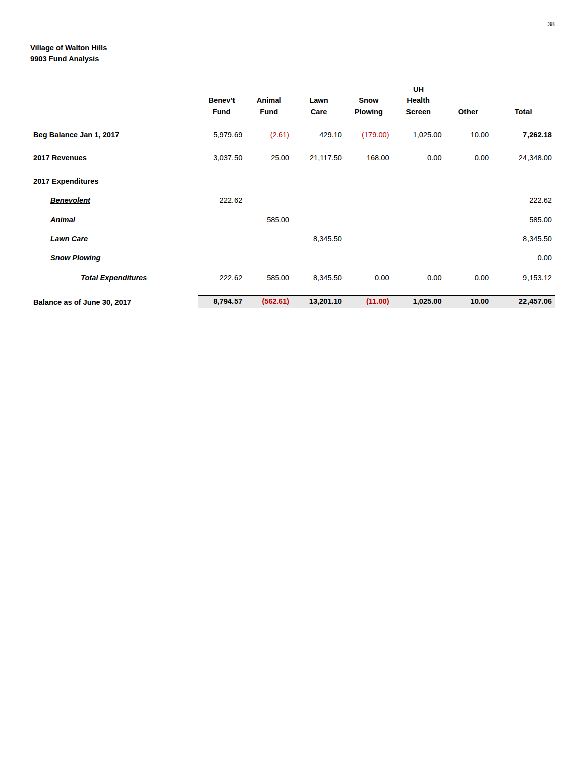38
Village of Walton Hills
9903 Fund Analysis
| | | | | | UH | | |
| --- | --- | --- | --- | --- | --- | --- | --- |
| | Benev't | Animal | Lawn | Snow | Health | | |
| | Fund | Fund | Care | Plowing | Screen | Other | Total |
| Beg Balance Jan 1, 2017 | 5,979.69 | (2.61) | 429.10 | (179.00) | 1,025.00 | 10.00 | 7,262.18 |
| 2017 Revenues | 3,037.50 | 25.00 | 21,117.50 | 168.00 | 0.00 | 0.00 | 24,348.00 |
| 2017 Expenditures | | | | | | | |
| Benevolent | 222.62 | | | | | | 222.62 |
| Animal | | 585.00 | | | | | 585.00 |
| Lawn Care | | | 8,345.50 | | | | 8,345.50 |
| Snow Plowing | | | | | | | 0.00 |
| Total Expenditures | 222.62 | 585.00 | 8,345.50 | 0.00 | 0.00 | 0.00 | 9,153.12 |
| Balance as of June 30, 2017 | 8,794.57 | (562.61) | 13,201.10 | (11.00) | 1,025.00 | 10.00 | 22,457.06 |